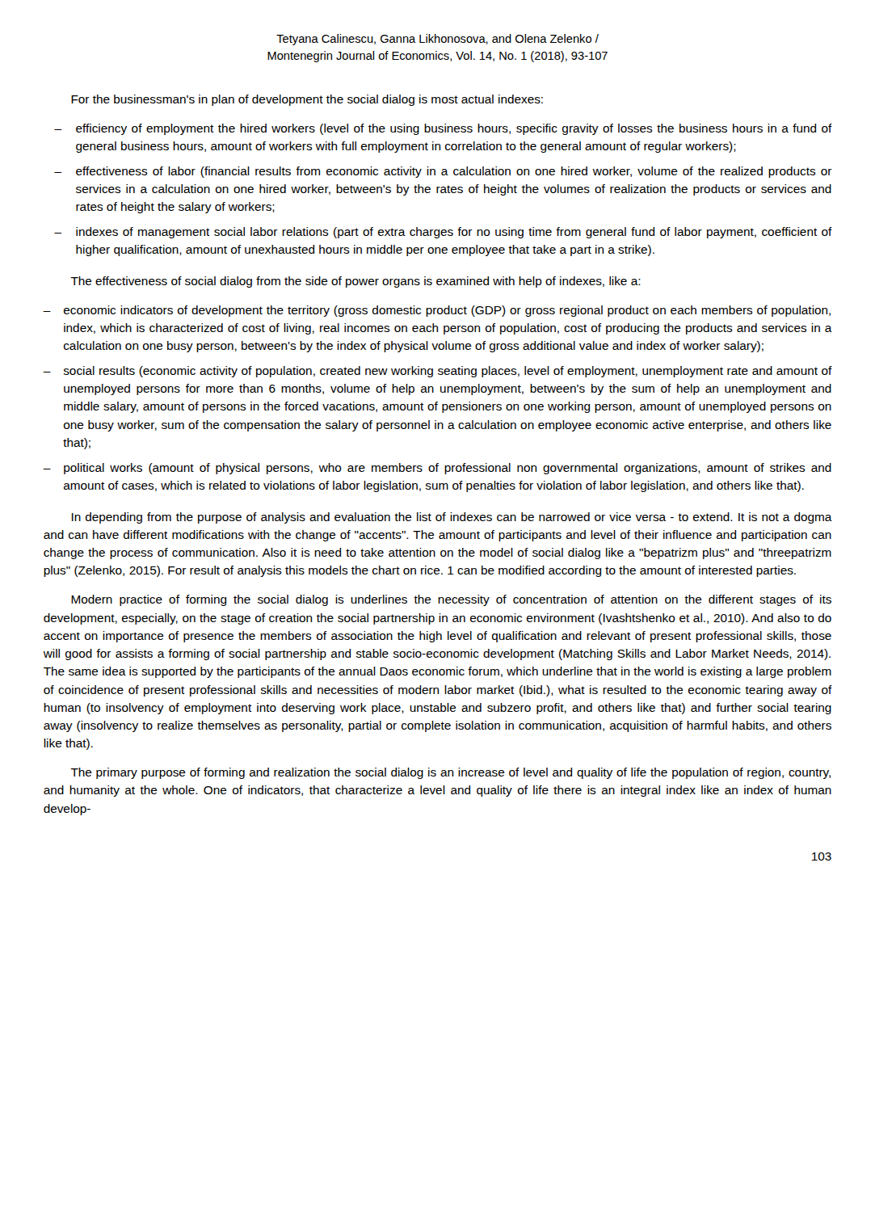Tetyana Calinescu, Ganna Likhonosova, and Olena Zelenko /
Montenegrin Journal of Economics, Vol. 14, No. 1 (2018), 93-107
For the businessman's in plan of development the social dialog is most actual indexes:
efficiency of employment the hired workers (level of the using business hours, specific gravity of losses the business hours in a fund of general business hours, amount of workers with full employment in correlation to the general amount of regular workers);
effectiveness of labor (financial results from economic activity in a calculation on one hired worker, volume of the realized products or services in a calculation on one hired worker, between's by the rates of height the volumes of realization the products or services and rates of height the salary of workers;
indexes of management social labor relations (part of extra charges for no using time from general fund of labor payment, coefficient of higher qualification, amount of unexhausted hours in middle per one employee that take a part in a strike).
The effectiveness of social dialog from the side of power organs is examined with help of indexes, like a:
economic indicators of development the territory (gross domestic product (GDP) or gross regional product on each members of population, index, which is characterized of cost of living, real incomes on each person of population, cost of producing the products and services in a calculation on one busy person, between's by the index of physical volume of gross additional value and index of worker salary);
social results (economic activity of population, created new working seating places, level of employment, unemployment rate and amount of unemployed persons for more than 6 months, volume of help an unemployment, between's by the sum of help an unemployment and middle salary, amount of persons in the forced vacations, amount of pensioners on one working person, amount of unemployed persons on one busy worker, sum of the compensation the salary of personnel in a calculation on employee economic active enterprise, and others like that);
political works (amount of physical persons, who are members of professional non governmental organizations, amount of strikes and amount of cases, which is related to violations of labor legislation, sum of penalties for violation of labor legislation, and others like that).
In depending from the purpose of analysis and evaluation the list of indexes can be narrowed or vice versa - to extend. It is not a dogma and can have different modifications with the change of "accents". The amount of participants and level of their influence and participation can change the process of communication. Also it is need to take attention on the model of social dialog like a "bepatrizm plus" and "threepatrizm plus" (Zelenko, 2015). For result of analysis this models the chart on rice. 1 can be modified according to the amount of interested parties.
Modern practice of forming the social dialog is underlines the necessity of concentration of attention on the different stages of its development, especially, on the stage of creation the social partnership in an economic environment (Ivashtshenko et al., 2010). And also to do accent on importance of presence the members of association the high level of qualification and relevant of present professional skills, those will good for assists a forming of social partnership and stable socio-economic development (Matching Skills and Labor Market Needs, 2014). The same idea is supported by the participants of the annual Daos economic forum, which underline that in the world is existing a large problem of coincidence of present professional skills and necessities of modern labor market (Ibid.), what is resulted to the economic tearing away of human (to insolvency of employment into deserving work place, unstable and subzero profit, and others like that) and further social tearing away (insolvency to realize themselves as personality, partial or complete isolation in communication, acquisition of harmful habits, and others like that).
The primary purpose of forming and realization the social dialog is an increase of level and quality of life the population of region, country, and humanity at the whole. One of indicators, that characterize a level and quality of life there is an integral index like an index of human develop-
103